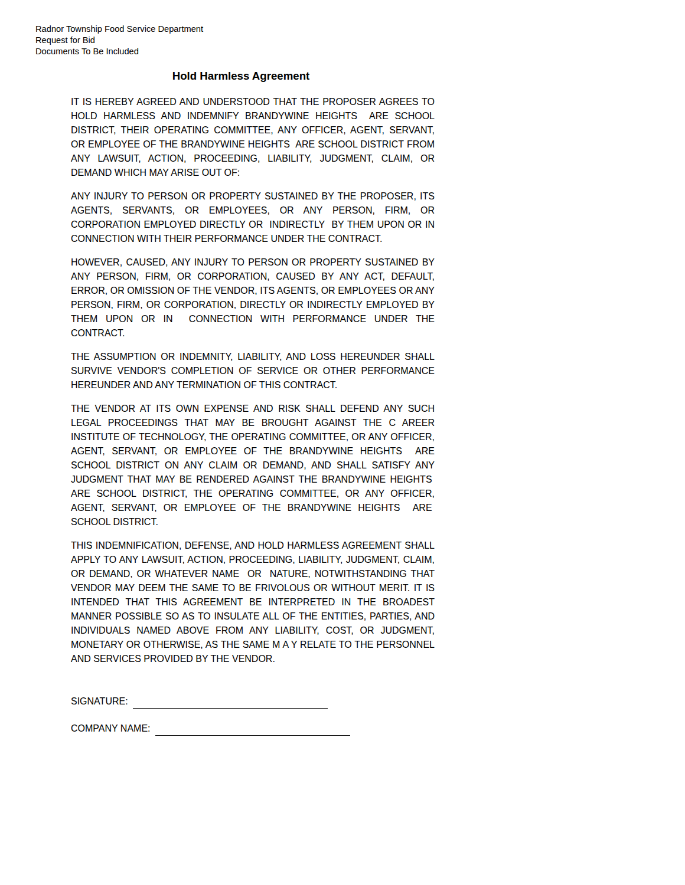Radnor Township Food Service Department
Request for Bid
Documents To Be Included
Hold Harmless Agreement
It is hereby agreed and understood that the proposer agrees to hold harmless and indemnify Brandywine Heights are School District, their operating committee, any officer, agent, servant, or employee of the Brandywine Heights are School District from any lawsuit, action, proceeding, liability, judgment, claim, or demand which may arise out of:
Any injury to person or property sustained by the proposer, its agents, servants, or employees, or any person, firm, or corporation employed directly or indirectly by them upon or in connection with their performance under the contract.
However, caused, any injury to person or property sustained by any person, firm, or corporation, caused by any act, default, error, or omission of the vendor, its agents, or employees or any person, firm, or corporation, directly or indirectly employed by them upon or in connection with performance under the contract.
The assumption or indemnity, liability, and loss hereunder shall survive vendor's completion of service or other performance hereunder and any termination of this contract.
The vendor at its own expense and risk shall defend any such legal proceedings that may be brought against the C areer Institute of Technology, the operating committee, or any officer, agent, servant, or employee of the Brandywine Heights are School District on any claim or demand, and shall satisfy any judgment that may be rendered against the Brandywine Heights are School District, the operating committee, or any officer, agent, servant, or employee of the Brandywine Heights are School District.
This indemnification, defense, and hold harmless agreement shall apply to any lawsuit, action, proceeding, liability, judgment, claim, or demand, or whatever name or nature, notwithstanding that vendor may deem the same to be frivolous or without merit. It is intended that this agreement be interpreted in the broadest manner possible so as to insulate all of the entities, parties, and individuals named above from any liability, cost, or judgment, monetary or otherwise, as the same m a y relate to the personnel and services provided by the vendor.
SIGNATURE:
COMPANY NAME: